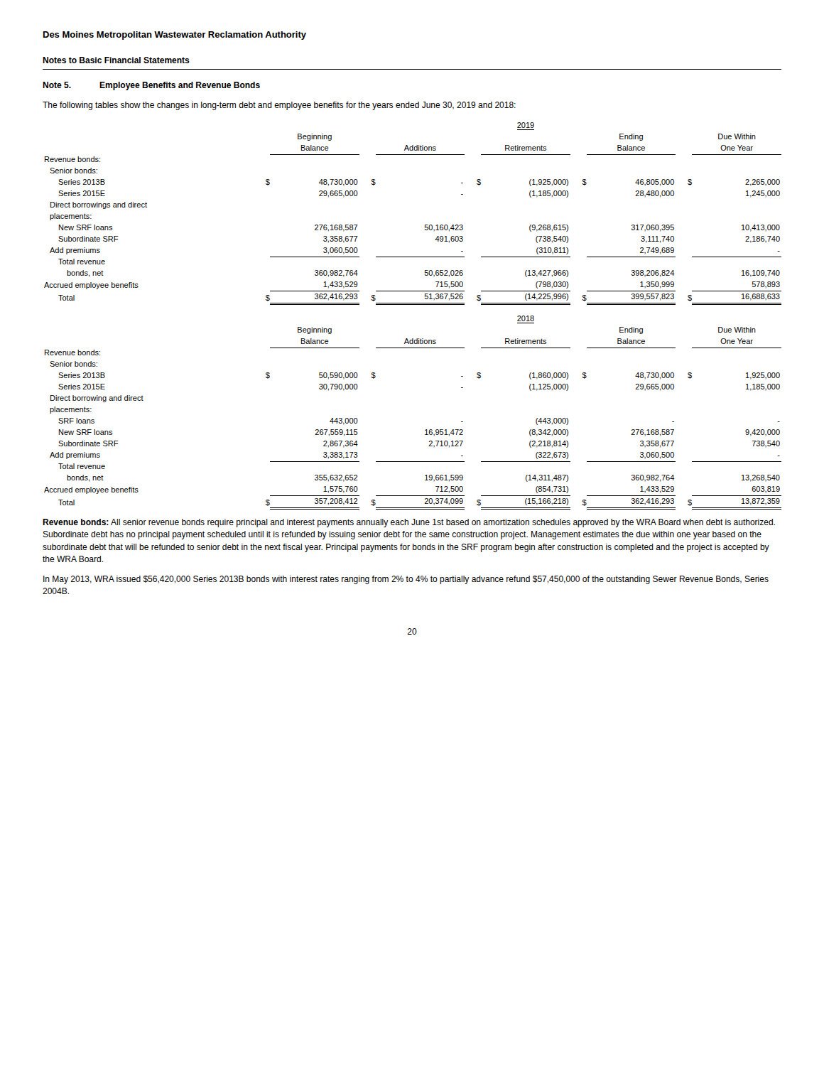Des Moines Metropolitan Wastewater Reclamation Authority
Notes to Basic Financial Statements
Note 5. Employee Benefits and Revenue Bonds
The following tables show the changes in long-term debt and employee benefits for the years ended June 30, 2019 and 2018:
| | | 2019 |
| | | Beginning | | | | | | Ending | | Due Within |
| | | Balance | | Additions | | Retirements | | Balance | | One Year |
| Revenue bonds: | | | | | | | | | | |
| Senior bonds: | | | | | | | | | | |
| Series 2013B | $ | 48,730,000 | $ | - | $ | (1,925,000) | $ | 46,805,000 | $ | 2,265,000 |
| Series 2015E | | 29,665,000 | | - | | (1,185,000) | | 28,480,000 | | 1,245,000 |
| Direct borrowings and direct | | | | | | | | | | |
| placements: | | | | | | | | | | |
| New SRF loans | | 276,168,587 | | 50,160,423 | | (9,268,615) | | 317,060,395 | | 10,413,000 |
| Subordinate SRF | | 3,358,677 | | 491,603 | | (738,540) | | 3,111,740 | | 2,186,740 |
| Add premiums | | 3,060,500 | | - | | (310,811) | | 2,749,689 | | - |
| Total revenue | | | | | | | | | | |
| bonds, net | | 360,982,764 | | 50,652,026 | | (13,427,966) | | 398,206,824 | | 16,109,740 |
| Accrued employee benefits | | 1,433,529 | | 715,500 | | (798,030) | | 1,350,999 | | 578,893 |
| Total | $ | 362,416,293 | $ | 51,367,526 | $ | (14,225,996) | $ | 399,557,823 | $ | 16,688,633 |
| | | 2018 |
| | | Beginning | | | | | | Ending | | Due Within |
| | | Balance | | Additions | | Retirements | | Balance | | One Year |
| Revenue bonds: | | | | | | | | | | |
| Senior bonds: | | | | | | | | | | |
| Series 2013B | $ | 50,590,000 | $ | - | $ | (1,860,000) | $ | 48,730,000 | $ | 1,925,000 |
| Series 2015E | | 30,790,000 | | - | | (1,125,000) | | 29,665,000 | | 1,185,000 |
| Direct borrowing and direct | | | | | | | | | | |
| placements: | | | | | | | | | | |
| SRF loans | | 443,000 | | - | | (443,000) | | - | | - |
| New SRF loans | | 267,559,115 | | 16,951,472 | | (8,342,000) | | 276,168,587 | | 9,420,000 |
| Subordinate SRF | | 2,867,364 | | 2,710,127 | | (2,218,814) | | 3,358,677 | | 738,540 |
| Add premiums | | 3,383,173 | | - | | (322,673) | | 3,060,500 | | - |
| Total revenue | | | | | | | | | | |
| bonds, net | | 355,632,652 | | 19,661,599 | | (14,311,487) | | 360,982,764 | | 13,268,540 |
| Accrued employee benefits | | 1,575,760 | | 712,500 | | (854,731) | | 1,433,529 | | 603,819 |
| Total | $ | 357,208,412 | $ | 20,374,099 | $ | (15,166,218) | $ | 362,416,293 | $ | 13,872,359 |
Revenue bonds: All senior revenue bonds require principal and interest payments annually each June 1st based on amortization schedules approved by the WRA Board when debt is authorized. Subordinate debt has no principal payment scheduled until it is refunded by issuing senior debt for the same construction project. Management estimates the due within one year based on the subordinate debt that will be refunded to senior debt in the next fiscal year. Principal payments for bonds in the SRF program begin after construction is completed and the project is accepted by the WRA Board.
In May 2013, WRA issued $56,420,000 Series 2013B bonds with interest rates ranging from 2% to 4% to partially advance refund $57,450,000 of the outstanding Sewer Revenue Bonds, Series 2004B.
20